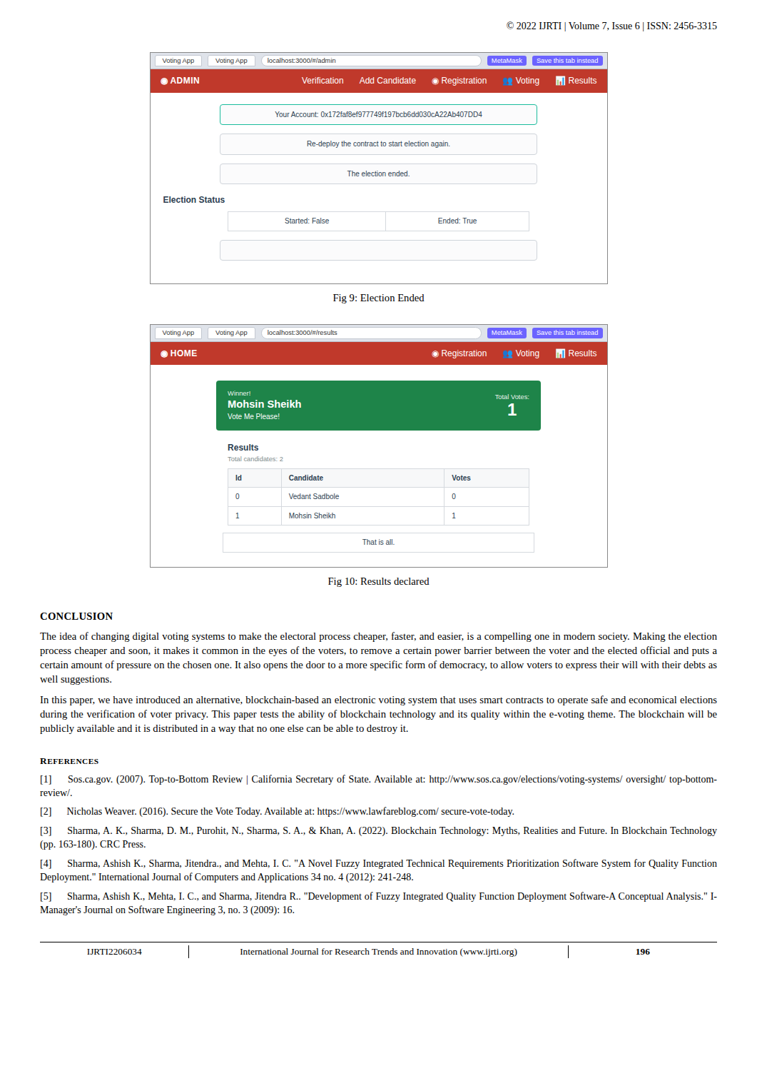© 2022 IJRTI | Volume 7, Issue 6 | ISSN: 2456-3315
Voting App Voting App localhost:3000/#/admin MetaMask Save this tab instead
◉ ADMIN
Verification
Add Candidate
◉ Registration
👥 Voting
📊 Results
Your Account: 0x172faf8ef977749f197bcb6dd030cA22Ab407DD4
Re-deploy the contract to start election again.
The election ended.
Election Status
| Started: False | Ended: True |
Fig 9: Election Ended
Voting App Voting App localhost:3000/#/results MetaMask Save this tab instead
◉ HOME
◉ Registration
👥 Voting
📊 Results
Winner!
Mohsin Sheikh
Vote Me Please!
Total Votes:
1
Results
Total candidates: 2
| Id | Candidate | Votes |
| --- | --- | --- |
| 0 | Vedant Sadbole | 0 |
| 1 | Mohsin Sheikh | 1 |
That is all.
Fig 10: Results declared
CONCLUSION
The idea of changing digital voting systems to make the electoral process cheaper, faster, and easier, is a compelling one in modern society. Making the election process cheaper and soon, it makes it common in the eyes of the voters, to remove a certain power barrier between the voter and the elected official and puts a certain amount of pressure on the chosen one. It also opens the door to a more specific form of democracy, to allow voters to express their will with their debts as well suggestions.
In this paper, we have introduced an alternative, blockchain-based an electronic voting system that uses smart contracts to operate safe and economical elections during the verification of voter privacy. This paper tests the ability of blockchain technology and its quality within the e-voting theme. The blockchain will be publicly available and it is distributed in a way that no one else can be able to destroy it.
REFERENCES
[1] Sos.ca.gov. (2007). Top-to-Bottom Review | California Secretary of State. Available at: http://www.sos.ca.gov/elections/voting-systems/ oversight/ top-bottom-review/.
[2] Nicholas Weaver. (2016). Secure the Vote Today. Available at: https://www.lawfareblog.com/ secure-vote-today.
[3] Sharma, A. K., Sharma, D. M., Purohit, N., Sharma, S. A., & Khan, A. (2022). Blockchain Technology: Myths, Realities and Future. In Blockchain Technology (pp. 163-180). CRC Press.
[4] Sharma, Ashish K., Sharma, Jitendra., and Mehta, I. C. "A Novel Fuzzy Integrated Technical Requirements Prioritization Software System for Quality Function Deployment." International Journal of Computers and Applications 34 no. 4 (2012): 241-248.
[5] Sharma, Ashish K., Mehta, I. C., and Sharma, Jitendra R.. "Development of Fuzzy Integrated Quality Function Deployment Software-A Conceptual Analysis." I-Manager's Journal on Software Engineering 3, no. 3 (2009): 16.
IJRTI2206034
International Journal for Research Trends and Innovation (www.ijrti.org)
196